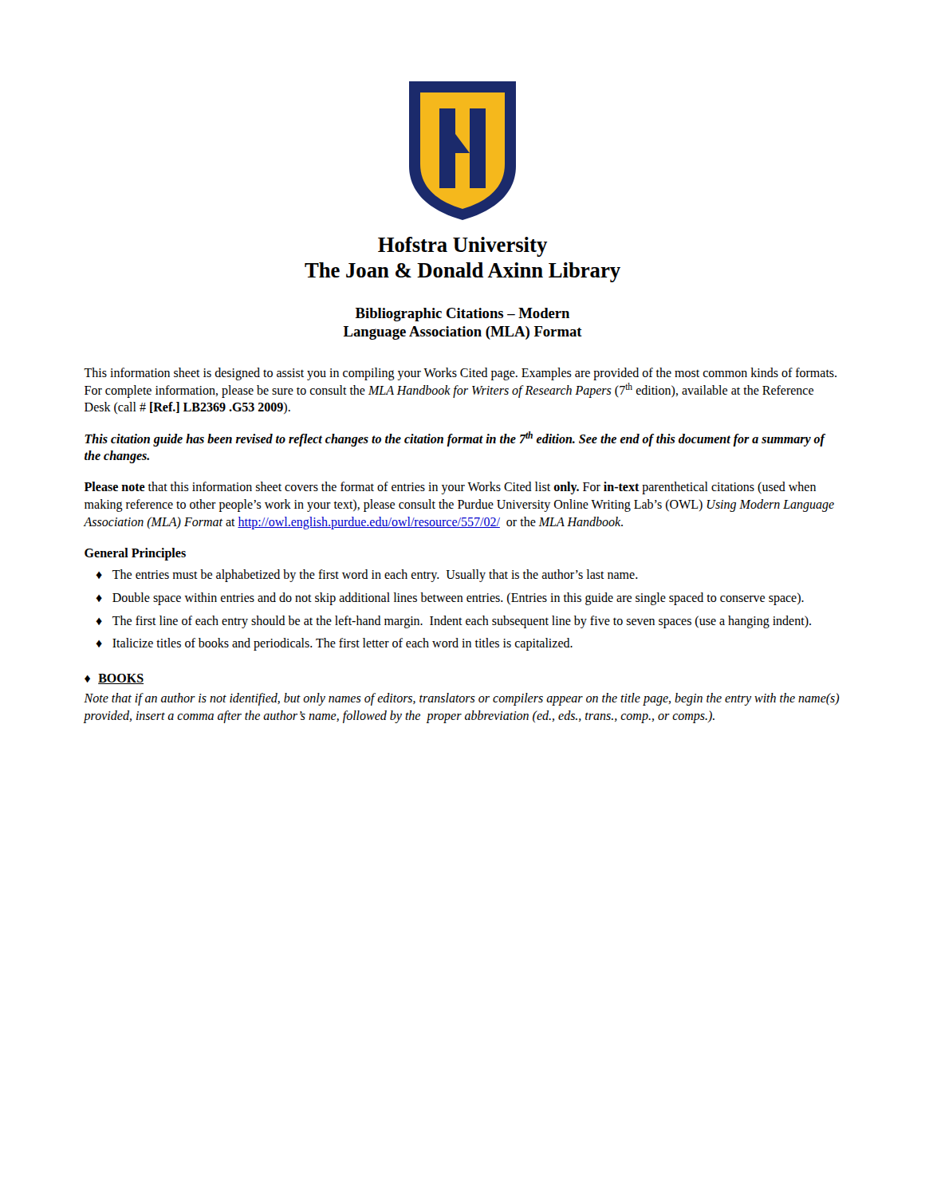Hofstra University
The Joan & Donald Axinn Library
Bibliographic Citations – Modern
Language Association (MLA) Format
This information sheet is designed to assist you in compiling your Works Cited page. Examples are provided of the most common kinds of formats. For complete information, please be sure to consult the MLA Handbook for Writers of Research Papers (7th edition), available at the Reference Desk (call # [Ref.] LB2369 .G53 2009).
This citation guide has been revised to reflect changes to the citation format in the 7th edition. See the end of this document for a summary of the changes.
Please note that this information sheet covers the format of entries in your Works Cited list only. For in-text parenthetical citations (used when making reference to other people’s work in your text), please consult the Purdue University Online Writing Lab’s (OWL) Using Modern Language Association (MLA) Format at http://owl.english.purdue.edu/owl/resource/557/02/ or the MLA Handbook.
General Principles
The entries must be alphabetized by the first word in each entry. Usually that is the author’s last name.
Double space within entries and do not skip additional lines between entries. (Entries in this guide are single spaced to conserve space).
The first line of each entry should be at the left-hand margin. Indent each subsequent line by five to seven spaces (use a hanging indent).
Italicize titles of books and periodicals. The first letter of each word in titles is capitalized.
BOOKS
Note that if an author is not identified, but only names of editors, translators or compilers appear on the title page, begin the entry with the name(s) provided, insert a comma after the author’s name, followed by the proper abbreviation (ed., eds., trans., comp., or comps.).